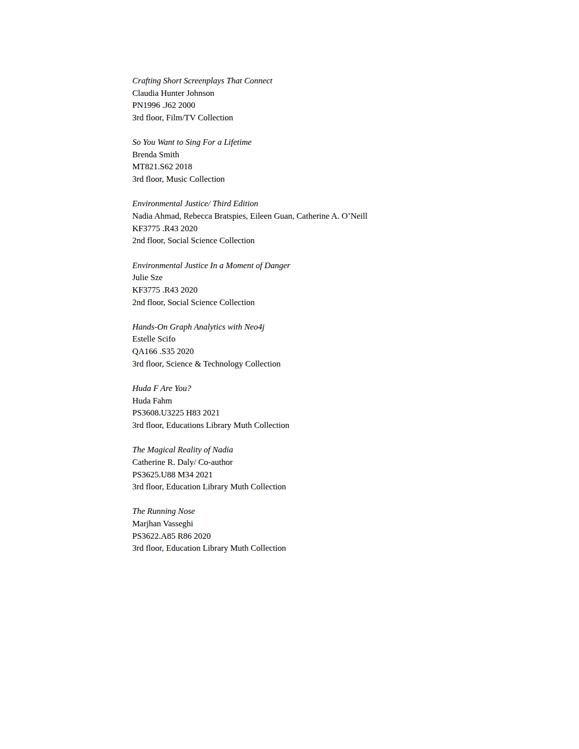Crafting Short Screenplays That Connect
Claudia Hunter Johnson
PN1996 .J62 2000
3rd floor, Film/TV Collection
So You Want to Sing For a Lifetime
Brenda Smith
MT821.S62 2018
3rd floor, Music Collection
Environmental Justice/ Third Edition
Nadia Ahmad, Rebecca Bratspies, Eileen Guan, Catherine A. O’Neill
KF3775 .R43 2020
2nd floor, Social Science Collection
Environmental Justice In a Moment of Danger
Julie Sze
KF3775 .R43 2020
2nd floor, Social Science Collection
Hands-On Graph Analytics with Neo4j
Estelle Scifo
QA166 .S35 2020
3rd floor, Science & Technology Collection
Huda F Are You?
Huda Fahm
PS3608.U3225 H83 2021
3rd floor, Educations Library Muth Collection
The Magical Reality of Nadia
Catherine R. Daly/ Co-author
PS3625.U88 M34 2021
3rd floor, Education Library Muth Collection
The Running Nose
Marjhan Vasseghi
PS3622.A85 R86 2020
3rd floor, Education Library Muth Collection